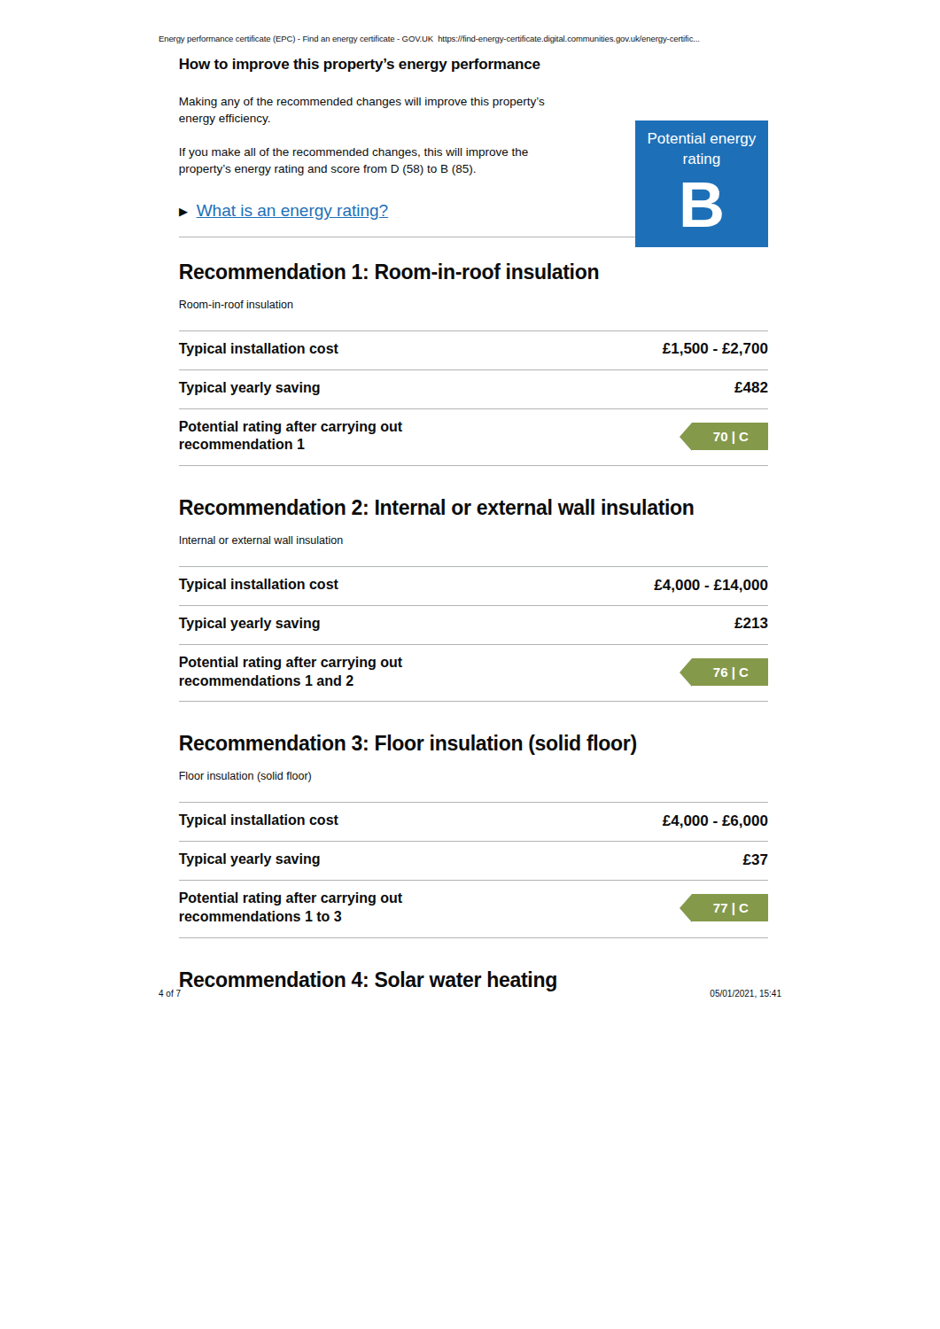Energy performance certificate (EPC) - Find an energy certificate - GOV.UK https://find-energy-certificate.digital.communities.gov.uk/energy-certific...
Potential energy
rating
B
How to improve this property’s energy performance
Making any of the recommended changes will improve this property’s energy efficiency.
If you make all of the recommended changes, this will improve the property’s energy rating and score from D (58) to B (85).
▶ What is an energy rating?
Recommendation 1: Room-in-roof insulation
Room-in-roof insulation
| Typical installation cost | £1,500 - £2,700 |
| Typical yearly saving | £482 |
| Potential rating after carrying out recommendation 1 | 70 / C |
Recommendation 2: Internal or external wall insulation
Internal or external wall insulation
| Typical installation cost | £4,000 - £14,000 |
| Typical yearly saving | £213 |
| Potential rating after carrying out recommendations 1 and 2 | 76 / C |
Recommendation 3: Floor insulation (solid floor)
Floor insulation (solid floor)
| Typical installation cost | £4,000 - £6,000 |
| Typical yearly saving | £37 |
| Potential rating after carrying out recommendations 1 to 3 | 77 / C |
Recommendation 4: Solar water heating
4 of 7 05/01/2021, 15:41